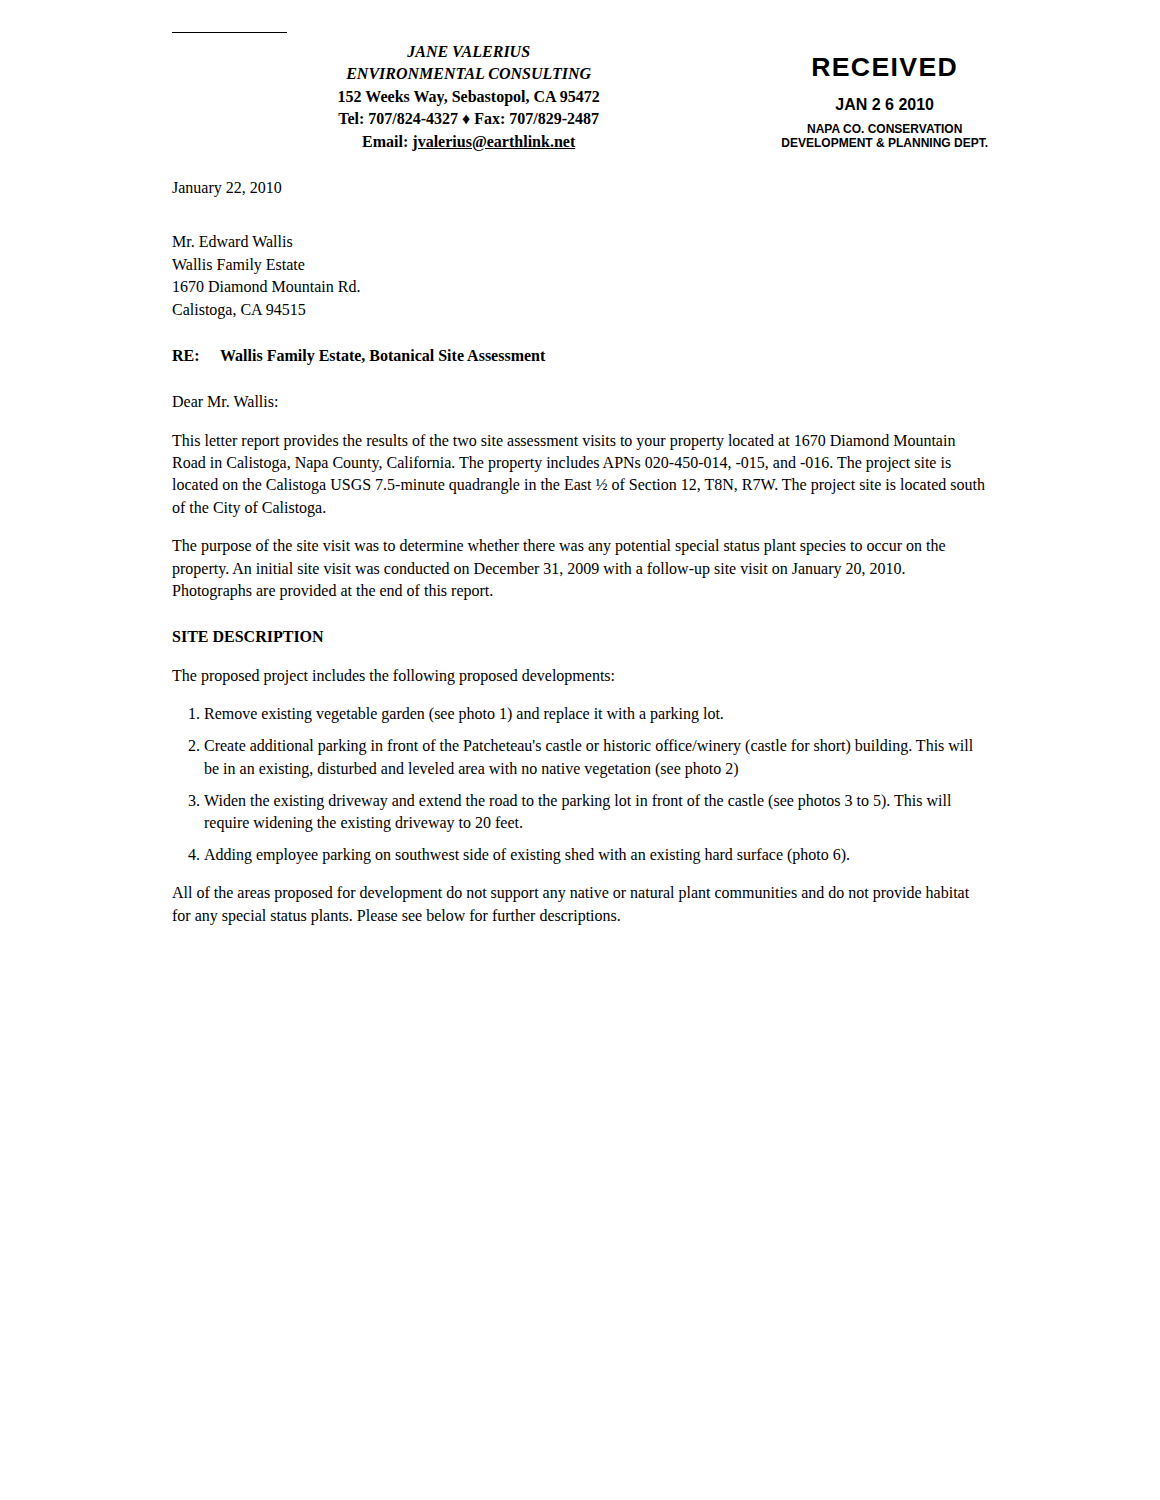RECEIVED
JAN 2 6 2010
NAPA CO. CONSERVATION
DEVELOPMENT & PLANNING DEPT.
JANE VALERIUS
ENVIRONMENTAL CONSULTING
152 Weeks Way, Sebastopol, CA 95472
Tel: 707/824-4327 ♦ Fax: 707/829-2487
Email: jvalerius@earthlink.net
January 22, 2010
Mr. Edward Wallis
Wallis Family Estate
1670 Diamond Mountain Rd.
Calistoga, CA 94515
RE: Wallis Family Estate, Botanical Site Assessment
Dear Mr. Wallis:
This letter report provides the results of the two site assessment visits to your property located at 1670 Diamond Mountain Road in Calistoga, Napa County, California. The property includes APNs 020-450-014, -015, and -016. The project site is located on the Calistoga USGS 7.5-minute quadrangle in the East ½ of Section 12, T8N, R7W. The project site is located south of the City of Calistoga.
The purpose of the site visit was to determine whether there was any potential special status plant species to occur on the property. An initial site visit was conducted on December 31, 2009 with a follow-up site visit on January 20, 2010. Photographs are provided at the end of this report.
Site Description
The proposed project includes the following proposed developments:
Remove existing vegetable garden (see photo 1) and replace it with a parking lot.
Create additional parking in front of the Patcheteau's castle or historic office/winery (castle for short) building. This will be in an existing, disturbed and leveled area with no native vegetation (see photo 2)
Widen the existing driveway and extend the road to the parking lot in front of the castle (see photos 3 to 5). This will require widening the existing driveway to 20 feet.
Adding employee parking on southwest side of existing shed with an existing hard surface (photo 6).
All of the areas proposed for development do not support any native or natural plant communities and do not provide habitat for any special status plants. Please see below for further descriptions.